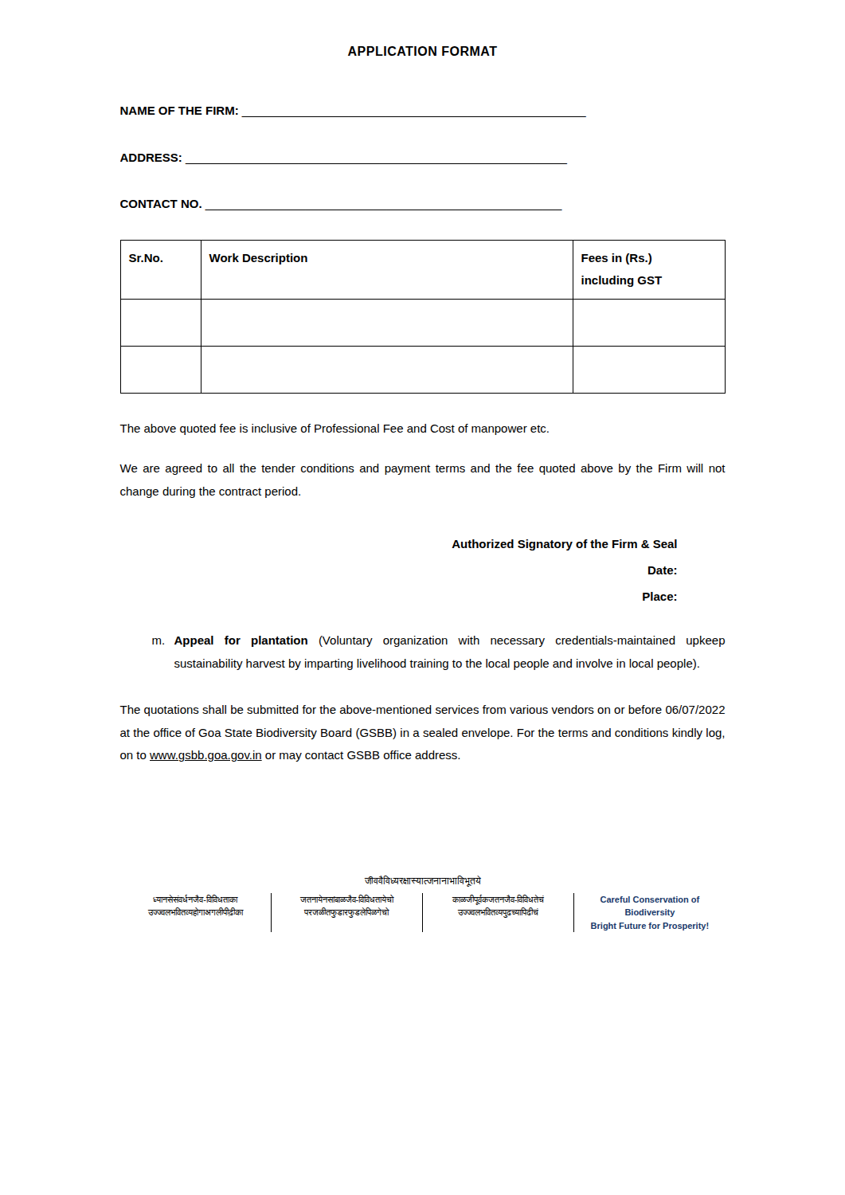APPLICATION FORMAT
NAME OF THE FIRM: _______________________________________________________
ADDRESS: _____________________________________________________________
CONTACT NO. _________________________________________________________
| Sr.No. | Work Description | Fees in (Rs.) including GST |
| --- | --- | --- |
The above quoted fee is inclusive of Professional Fee and Cost of manpower etc.
We are agreed to all the tender conditions and payment terms and the fee quoted above by the Firm will not change during the contract period.
Authorized Signatory of the Firm & Seal
Date:
Place:
Appeal for plantation (Voluntary organization with necessary credentials-maintained upkeep sustainability harvest by imparting livelihood training to the local people and involve in local people).
The quotations shall be submitted for the above-mentioned services from various vendors on or before 06/07/2022 at the office of Goa State Biodiversity Board (GSBB) in a sealed envelope. For the terms and conditions kindly log, on to www.gsbb.goa.gov.in or may contact GSBB office address.
जीववैविध्यरक्षास्यात्जनानांभाविभूतये
ध्यानसेसंवर्धनजैव-विविधताका
उज्ज्वलभवितव्यहोगाअगलीपीढ़ीका
जतनायेनसांबाळजैव-विविधतायेचो
परजळीतफुडारफुडलेपिळगेचो
काळजीपूर्वकजतनजैव-विविधतेचं
उज्ज्वलभवितव्यपुढच्यापिढीचं
Careful Conservation of Biodiversity
Bright Future for Prosperity!